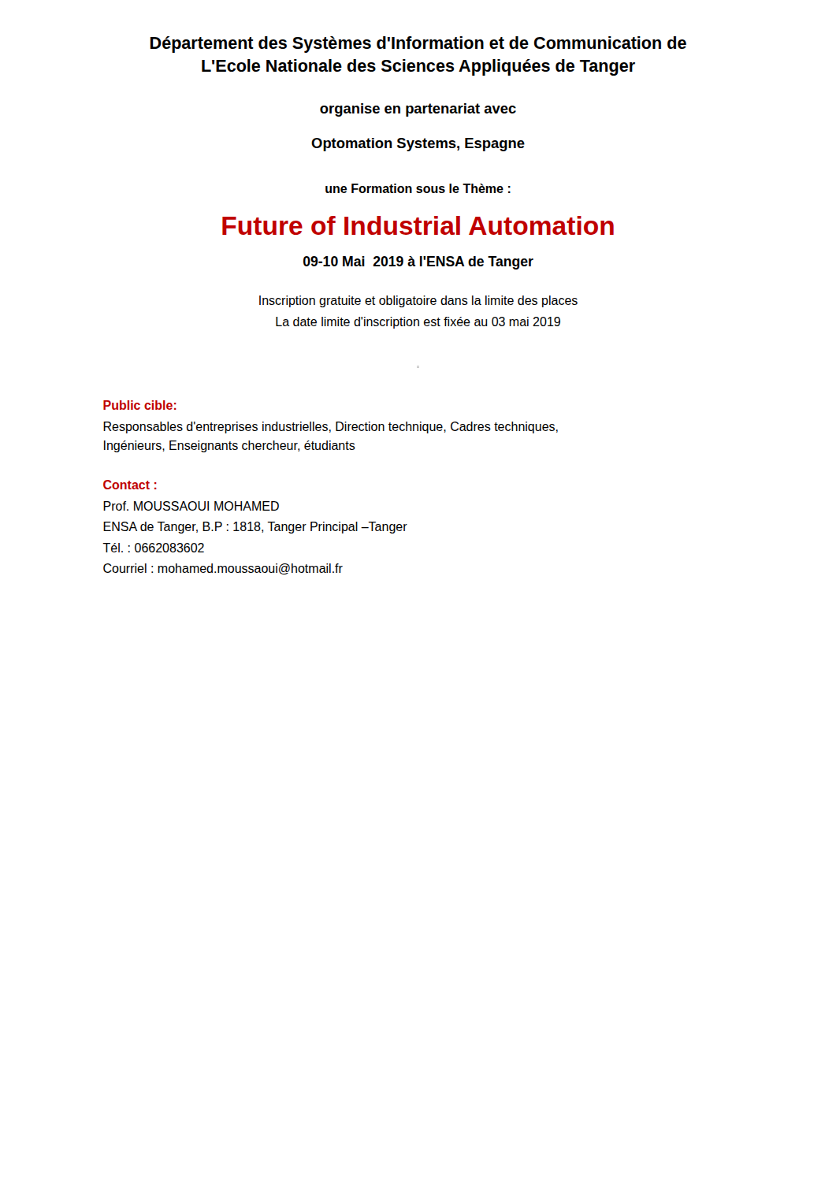Département des Systèmes d'Information et de Communication de
L'Ecole Nationale des Sciences Appliquées de Tanger
organise en partenariat avec
Optomation Systems, Espagne
une Formation sous le Thème :
Future of Industrial Automation
09-10 Mai 2019 à l'ENSA de Tanger
Inscription gratuite et obligatoire dans la limite des places
La date limite d'inscription est fixée au 03 mai 2019
Public cible:
Responsables d'entreprises industrielles, Direction technique, Cadres techniques,
Ingénieurs, Enseignants chercheur, étudiants
Contact :
Prof. MOUSSAOUI MOHAMED
ENSA de Tanger, B.P : 1818, Tanger Principal –Tanger
Tél. : 0662083602
Courriel : mohamed.moussaoui@hotmail.fr